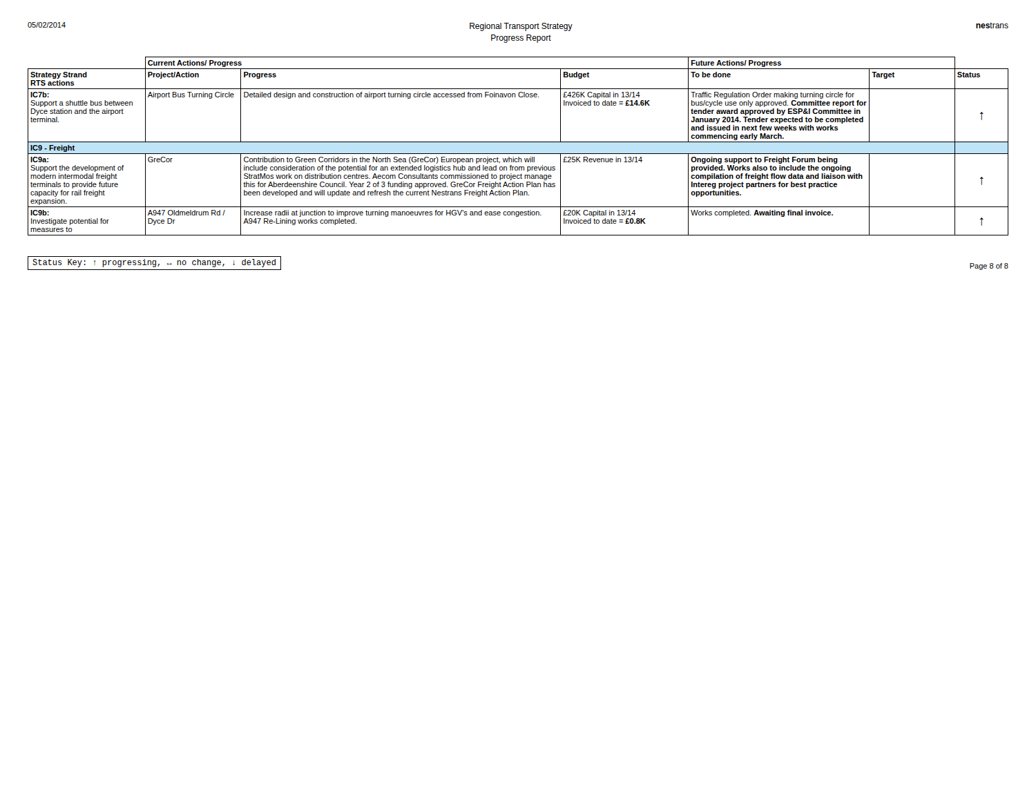05/02/2014
Regional Transport Strategy
Progress Report
nestrans
| | Current Actions/ Progress | Future Actions/ Progress | |
| Strategy Strand RTS actions | Project/Action | Progress | Budget | To be done | Target | Status |
| IC7b: Support a shuttle bus between Dyce station and the airport terminal. | Airport Bus Turning Circle | Detailed design and construction of airport turning circle accessed from Foinavon Close. | £426K Capital in 13/14 Invoiced to date = £14.6K | Traffic Regulation Order making turning circle for bus/cycle use only approved. Committee report for tender award approved by ESP&I Committee in January 2014. Tender expected to be completed and issued in next few weeks with works commencing early March. | | ↑ |
| IC9 - Freight | |
| IC9a: Support the development of modern intermodal freight terminals to provide future capacity for rail freight expansion. | GreCor | Contribution to Green Corridors in the North Sea (GreCor) European project, which will include consideration of the potential for an extended logistics hub and lead on from previous StratMos work on distribution centres. Aecom Consultants commissioned to project manage this for Aberdeenshire Council. Year 2 of 3 funding approved. GreCor Freight Action Plan has been developed and will update and refresh the current Nestrans Freight Action Plan. | £25K Revenue in 13/14 | Ongoing support to Freight Forum being provided. Works also to include the ongoing compilation of freight flow data and liaison with Intereg project partners for best practice opportunities. | | ↑ |
| IC9b: Investigate potential for measures to | A947 Oldmeldrum Rd / Dyce Dr | Increase radii at junction to improve turning manoeuvres for HGV's and ease congestion. A947 Re-Lining works completed. | £20K Capital in 13/14 Invoiced to date = £0.8K | Works completed. Awaiting final invoice. | | ↑ |
Status Key: ↑ progressing, ↔ no change, ↓ delayed
Page 8 of 8